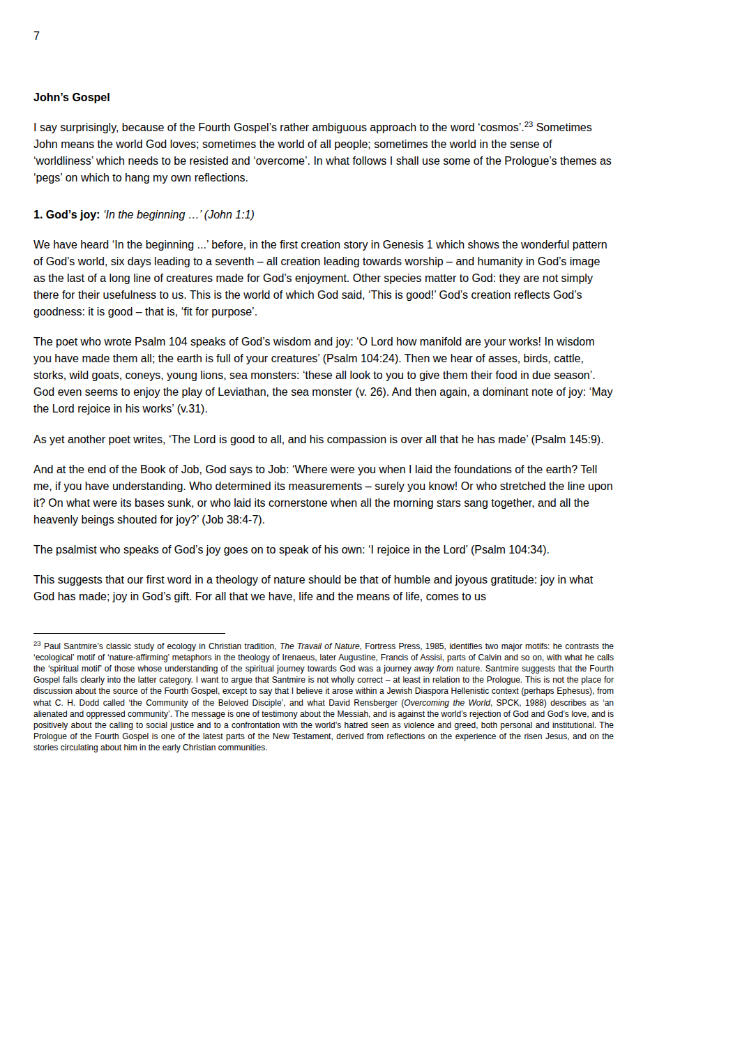7
John’s Gospel
I say surprisingly, because of the Fourth Gospel’s rather ambiguous approach to the word ‘cosmos’.23 Sometimes John means the world God loves; sometimes the world of all people; sometimes the world in the sense of ‘worldliness’ which needs to be resisted and ‘overcome’. In what follows I shall use some of the Prologue’s themes as ‘pegs’ on which to hang my own reflections.
1. God’s joy: ‘In the beginning …’ (John 1:1)
We have heard ‘In the beginning ...’ before, in the first creation story in Genesis 1 which shows the wonderful pattern of God’s world, six days leading to a seventh – all creation leading towards worship – and humanity in God’s image as the last of a long line of creatures made for God’s enjoyment. Other species matter to God: they are not simply there for their usefulness to us. This is the world of which God said, ‘This is good!’ God’s creation reflects God’s goodness: it is good – that is, ‘fit for purpose’.
The poet who wrote Psalm 104 speaks of God’s wisdom and joy: ‘O Lord how manifold are your works! In wisdom you have made them all; the earth is full of your creatures’ (Psalm 104:24). Then we hear of asses, birds, cattle, storks, wild goats, coneys, young lions, sea monsters: ‘these all look to you to give them their food in due season’. God even seems to enjoy the play of Leviathan, the sea monster (v. 26). And then again, a dominant note of joy: ‘May the Lord rejoice in his works’ (v.31).
As yet another poet writes, ‘The Lord is good to all, and his compassion is over all that he has made’ (Psalm 145:9).
And at the end of the Book of Job, God says to Job: ‘Where were you when I laid the foundations of the earth? Tell me, if you have understanding. Who determined its measurements – surely you know! Or who stretched the line upon it? On what were its bases sunk, or who laid its cornerstone when all the morning stars sang together, and all the heavenly beings shouted for joy?’ (Job 38:4-7).
The psalmist who speaks of God’s joy goes on to speak of his own: ‘I rejoice in the Lord’ (Psalm 104:34).
This suggests that our first word in a theology of nature should be that of humble and joyous gratitude: joy in what God has made; joy in God’s gift. For all that we have, life and the means of life, comes to us
23 Paul Santmire’s classic study of ecology in Christian tradition, The Travail of Nature, Fortress Press, 1985, identifies two major motifs: he contrasts the ‘ecological’ motif of ‘nature-affirming’ metaphors in the theology of Irenaeus, later Augustine, Francis of Assisi, parts of Calvin and so on, with what he calls the ‘spiritual motif’ of those whose understanding of the spiritual journey towards God was a journey away from nature. Santmire suggests that the Fourth Gospel falls clearly into the latter category. I want to argue that Santmire is not wholly correct – at least in relation to the Prologue. This is not the place for discussion about the source of the Fourth Gospel, except to say that I believe it arose within a Jewish Diaspora Hellenistic context (perhaps Ephesus), from what C. H. Dodd called ‘the Community of the Beloved Disciple’, and what David Rensberger (Overcoming the World, SPCK, 1988) describes as ‘an alienated and oppressed community’. The message is one of testimony about the Messiah, and is against the world’s rejection of God and God’s love, and is positively about the calling to social justice and to a confrontation with the world’s hatred seen as violence and greed, both personal and institutional. The Prologue of the Fourth Gospel is one of the latest parts of the New Testament, derived from reflections on the experience of the risen Jesus, and on the stories circulating about him in the early Christian communities.